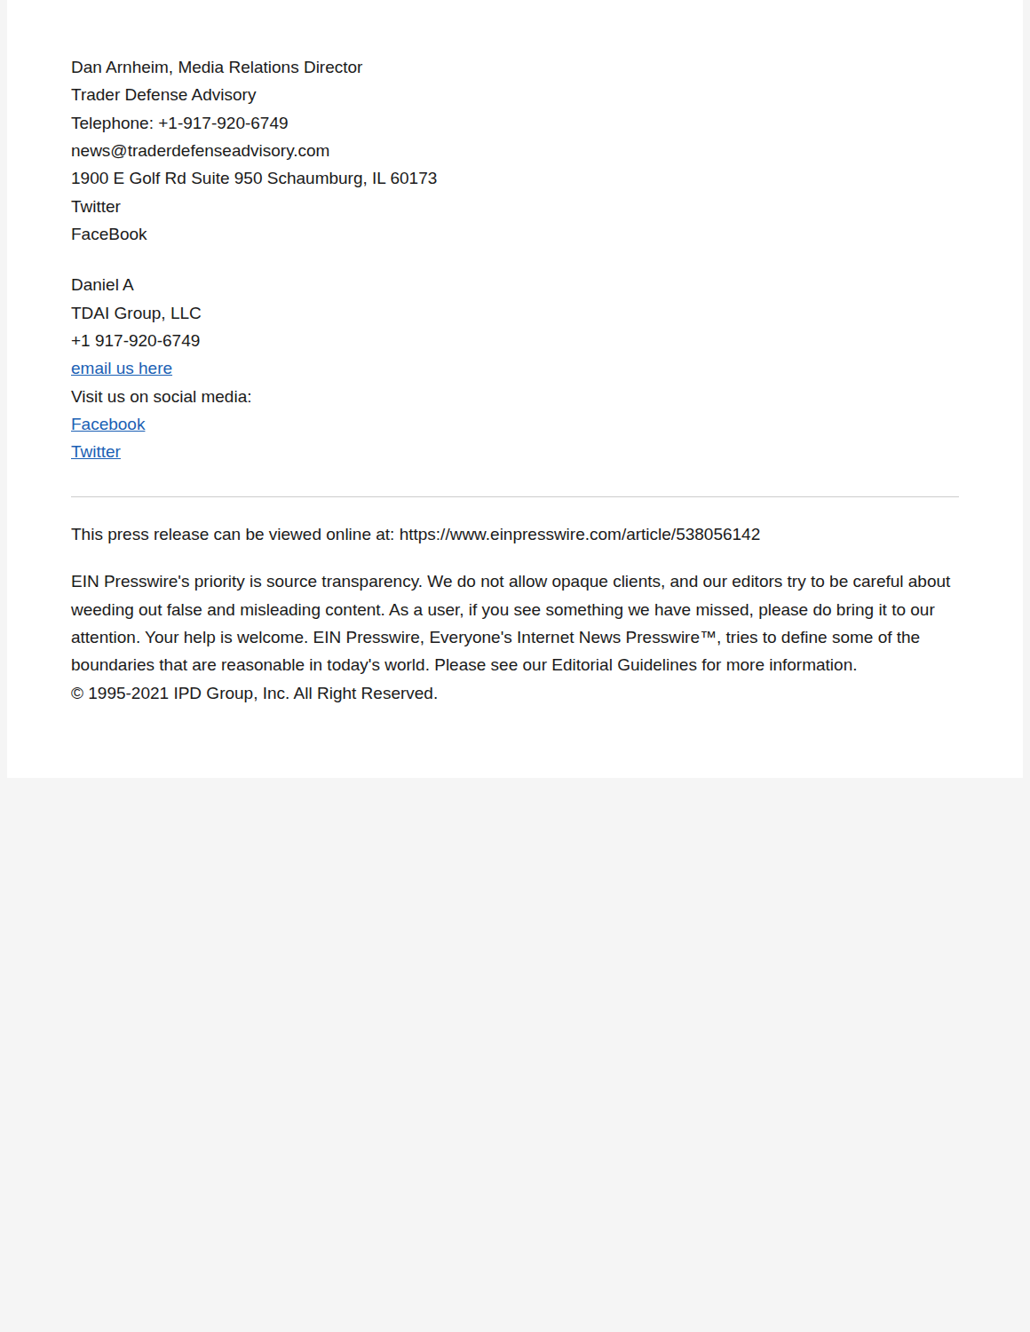Dan Arnheim, Media Relations Director
Trader Defense Advisory
Telephone: +1-917-920-6749
news@traderdefenseadvisory.com
1900 E Golf Rd Suite 950 Schaumburg, IL 60173
Twitter
FaceBook
Daniel A
TDAI Group, LLC
+1 917-920-6749
email us here
Visit us on social media:
Facebook
Twitter
This press release can be viewed online at: https://www.einpresswire.com/article/538056142
EIN Presswire's priority is source transparency. We do not allow opaque clients, and our editors try to be careful about weeding out false and misleading content. As a user, if you see something we have missed, please do bring it to our attention. Your help is welcome. EIN Presswire, Everyone's Internet News Presswire™, tries to define some of the boundaries that are reasonable in today's world. Please see our Editorial Guidelines for more information.
© 1995-2021 IPD Group, Inc. All Right Reserved.